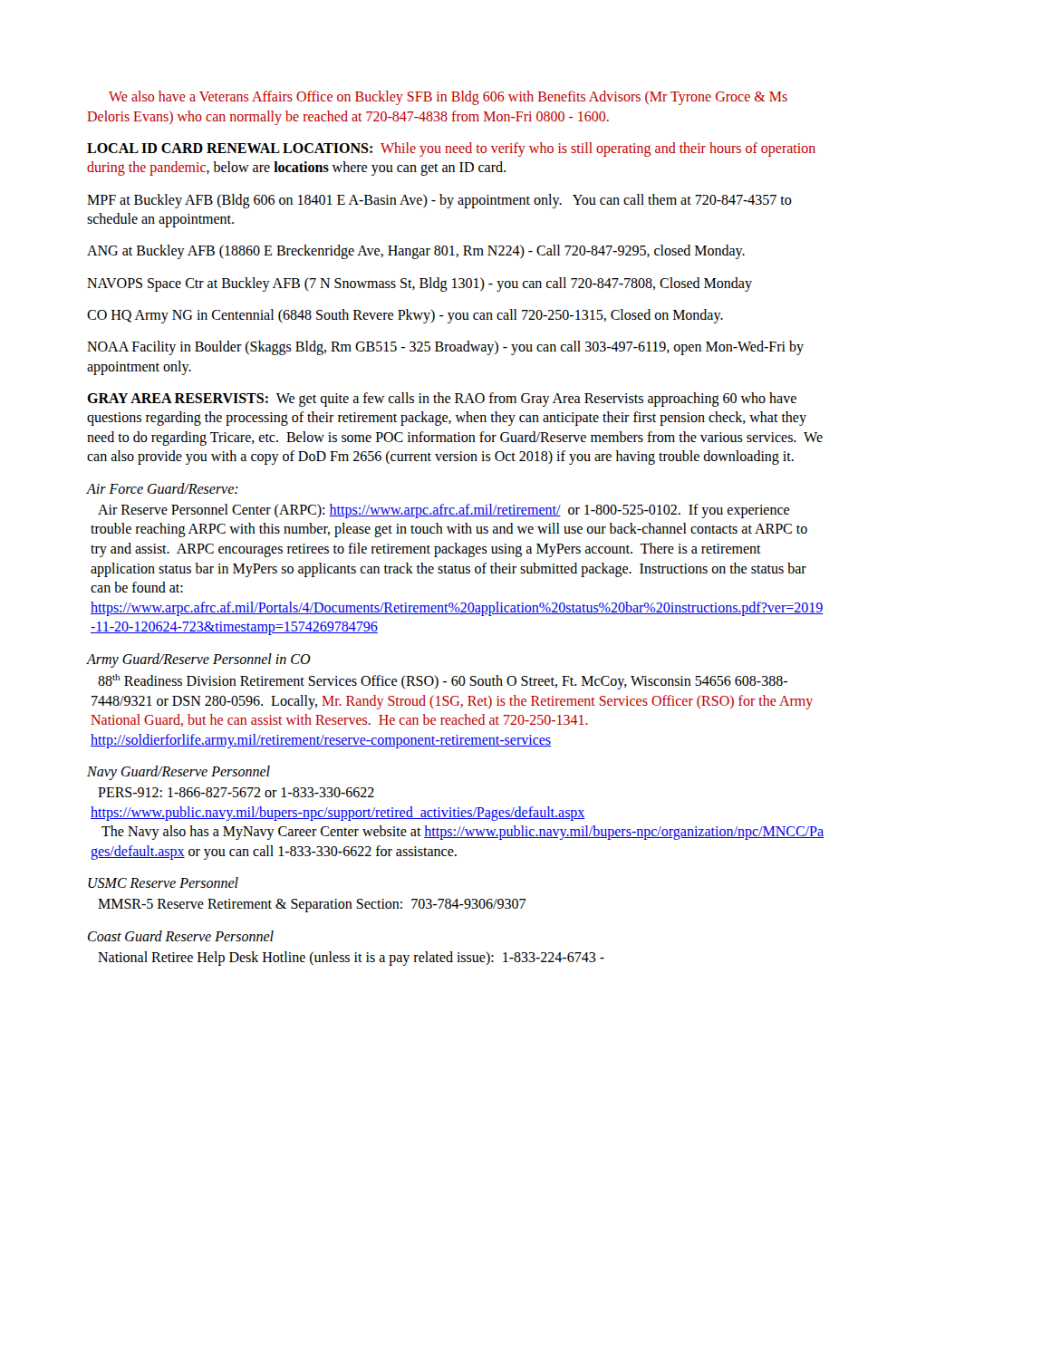We also have a Veterans Affairs Office on Buckley SFB in Bldg 606 with Benefits Advisors (Mr Tyrone Groce & Ms Deloris Evans) who can normally be reached at 720-847-4838 from Mon-Fri 0800 - 1600.
LOCAL ID CARD RENEWAL LOCATIONS: While you need to verify who is still operating and their hours of operation during the pandemic, below are locations where you can get an ID card.
MPF at Buckley AFB (Bldg 606 on 18401 E A-Basin Ave) - by appointment only. You can call them at 720-847-4357 to schedule an appointment.
ANG at Buckley AFB (18860 E Breckenridge Ave, Hangar 801, Rm N224) - Call 720-847-9295, closed Monday.
NAVOPS Space Ctr at Buckley AFB (7 N Snowmass St, Bldg 1301) - you can call 720-847-7808, Closed Monday
CO HQ Army NG in Centennial (6848 South Revere Pkwy) - you can call 720-250-1315, Closed on Monday.
NOAA Facility in Boulder (Skaggs Bldg, Rm GB515 - 325 Broadway) - you can call 303-497-6119, open Mon-Wed-Fri by appointment only.
GRAY AREA RESERVISTS: We get quite a few calls in the RAO from Gray Area Reservists approaching 60 who have questions regarding the processing of their retirement package, when they can anticipate their first pension check, what they need to do regarding Tricare, etc. Below is some POC information for Guard/Reserve members from the various services. We can also provide you with a copy of DoD Fm 2656 (current version is Oct 2018) if you are having trouble downloading it.
Air Force Guard/Reserve:
Air Reserve Personnel Center (ARPC): https://www.arpc.afrc.af.mil/retirement/ or 1-800-525-0102. If you experience trouble reaching ARPC with this number, please get in touch with us and we will use our back-channel contacts at ARPC to try and assist. ARPC encourages retirees to file retirement packages using a MyPers account. There is a retirement application status bar in MyPers so applicants can track the status of their submitted package. Instructions on the status bar can be found at:
https://www.arpc.afrc.af.mil/Portals/4/Documents/Retirement%20application%20status%20bar%20instructions.pdf?ver=2019-11-20-120624-723&timestamp=1574269784796
Army Guard/Reserve Personnel in CO
88th Readiness Division Retirement Services Office (RSO) - 60 South O Street, Ft. McCoy, Wisconsin 54656 608-388-7448/9321 or DSN 280-0596. Locally, Mr. Randy Stroud (1SG, Ret) is the Retirement Services Officer (RSO) for the Army National Guard, but he can assist with Reserves. He can be reached at 720-250-1341.
http://soldierforlife.army.mil/retirement/reserve-component-retirement-services
Navy Guard/Reserve Personnel
PERS-912: 1-866-827-5672 or 1-833-330-6622
https://www.public.navy.mil/bupers-npc/support/retired_activities/Pages/default.aspx
The Navy also has a MyNavy Career Center website at https://www.public.navy.mil/bupers-npc/organization/npc/MNCC/Pages/default.aspx or you can call 1-833-330-6622 for assistance.
USMC Reserve Personnel
MMSR-5 Reserve Retirement & Separation Section: 703-784-9306/9307
Coast Guard Reserve Personnel
National Retiree Help Desk Hotline (unless it is a pay related issue): 1-833-224-6743 -